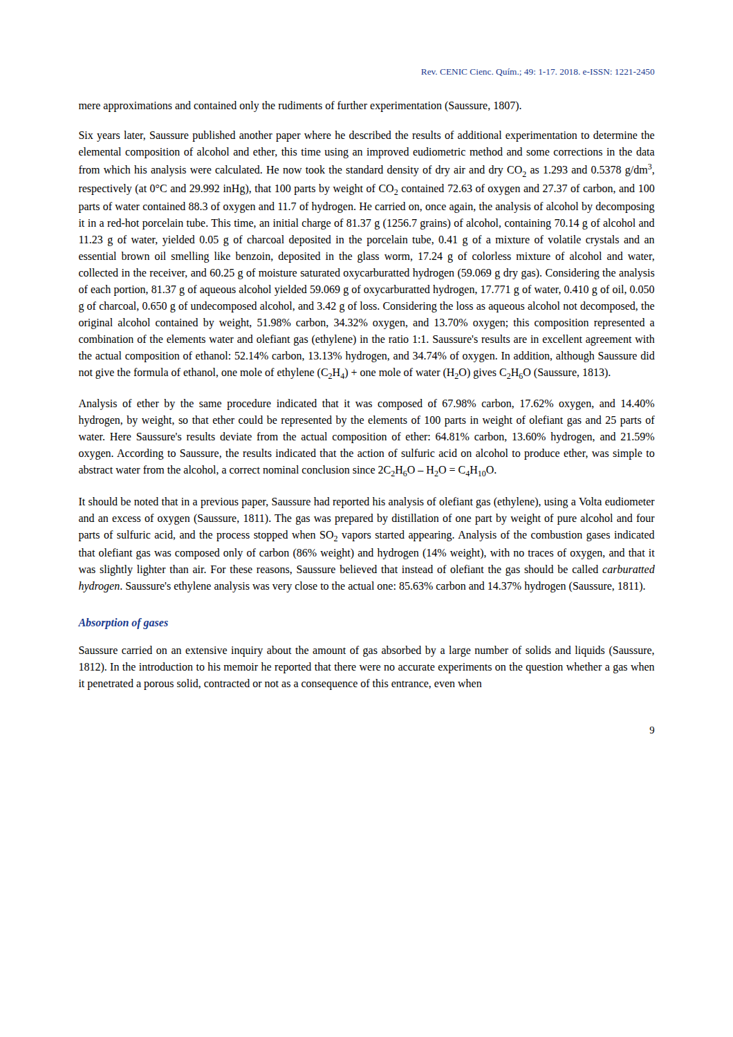Rev. CENIC Cienc. Quím.; 49: 1-17. 2018. e-ISSN: 1221-2450
mere approximations and contained only the rudiments of further experimentation (Saussure, 1807).
Six years later, Saussure published another paper where he described the results of additional experimentation to determine the elemental composition of alcohol and ether, this time using an improved eudiometric method and some corrections in the data from which his analysis were calculated. He now took the standard density of dry air and dry CO2 as 1.293 and 0.5378 g/dm3, respectively (at 0°C and 29.992 inHg), that 100 parts by weight of CO2 contained 72.63 of oxygen and 27.37 of carbon, and 100 parts of water contained 88.3 of oxygen and 11.7 of hydrogen. He carried on, once again, the analysis of alcohol by decomposing it in a red-hot porcelain tube. This time, an initial charge of 81.37 g (1256.7 grains) of alcohol, containing 70.14 g of alcohol and 11.23 g of water, yielded 0.05 g of charcoal deposited in the porcelain tube, 0.41 g of a mixture of volatile crystals and an essential brown oil smelling like benzoin, deposited in the glass worm, 17.24 g of colorless mixture of alcohol and water, collected in the receiver, and 60.25 g of moisture saturated oxycarburatted hydrogen (59.069 g dry gas). Considering the analysis of each portion, 81.37 g of aqueous alcohol yielded 59.069 g of oxycarburatted hydrogen, 17.771 g of water, 0.410 g of oil, 0.050 g of charcoal, 0.650 g of undecomposed alcohol, and 3.42 g of loss. Considering the loss as aqueous alcohol not decomposed, the original alcohol contained by weight, 51.98% carbon, 34.32% oxygen, and 13.70% oxygen; this composition represented a combination of the elements water and olefiant gas (ethylene) in the ratio 1:1. Saussure's results are in excellent agreement with the actual composition of ethanol: 52.14% carbon, 13.13% hydrogen, and 34.74% of oxygen. In addition, although Saussure did not give the formula of ethanol, one mole of ethylene (C2H4) + one mole of water (H2O) gives C2H6O (Saussure, 1813).
Analysis of ether by the same procedure indicated that it was composed of 67.98% carbon, 17.62% oxygen, and 14.40% hydrogen, by weight, so that ether could be represented by the elements of 100 parts in weight of olefiant gas and 25 parts of water. Here Saussure's results deviate from the actual composition of ether: 64.81% carbon, 13.60% hydrogen, and 21.59% oxygen. According to Saussure, the results indicated that the action of sulfuric acid on alcohol to produce ether, was simple to abstract water from the alcohol, a correct nominal conclusion since 2C2H6O – H2O = C4H10O.
It should be noted that in a previous paper, Saussure had reported his analysis of olefiant gas (ethylene), using a Volta eudiometer and an excess of oxygen (Saussure, 1811). The gas was prepared by distillation of one part by weight of pure alcohol and four parts of sulfuric acid, and the process stopped when SO2 vapors started appearing. Analysis of the combustion gases indicated that olefiant gas was composed only of carbon (86% weight) and hydrogen (14% weight), with no traces of oxygen, and that it was slightly lighter than air. For these reasons, Saussure believed that instead of olefiant the gas should be called carburatted hydrogen. Saussure's ethylene analysis was very close to the actual one: 85.63% carbon and 14.37% hydrogen (Saussure, 1811).
Absorption of gases
Saussure carried on an extensive inquiry about the amount of gas absorbed by a large number of solids and liquids (Saussure, 1812). In the introduction to his memoir he reported that there were no accurate experiments on the question whether a gas when it penetrated a porous solid, contracted or not as a consequence of this entrance, even when
9